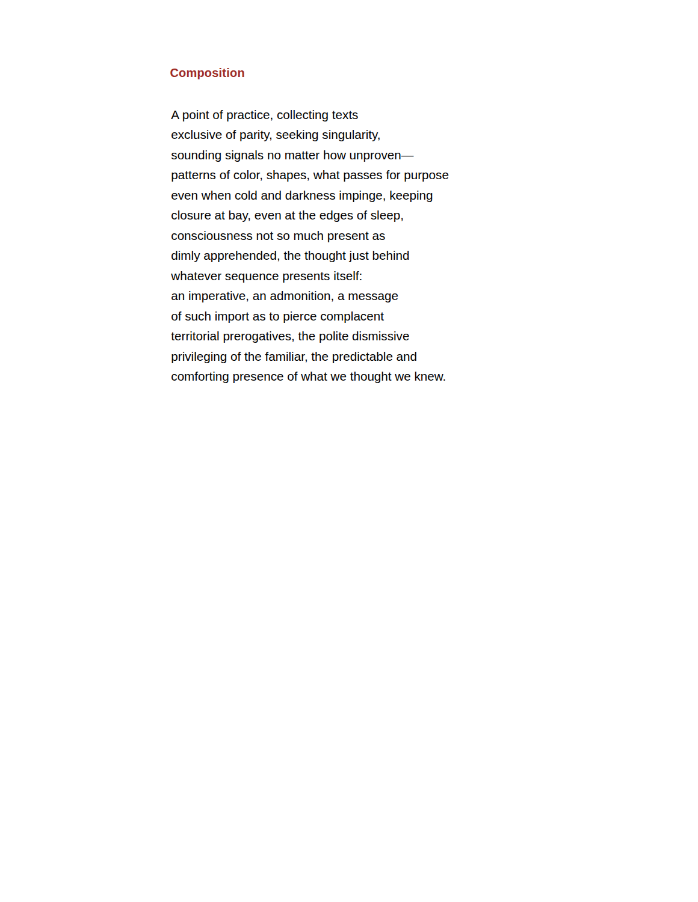Composition
A point of practice, collecting texts
exclusive of parity, seeking singularity,
sounding signals no matter how unproven—
patterns of color, shapes, what passes for purpose
even when cold and darkness impinge, keeping
closure at bay, even at the edges of sleep,
consciousness not so much present as
dimly apprehended, the thought just behind
whatever sequence presents itself:
an imperative, an admonition, a message
of such import as to pierce complacent
territorial prerogatives, the polite dismissive
privileging of the familiar, the predictable and
comforting presence of what we thought we knew.